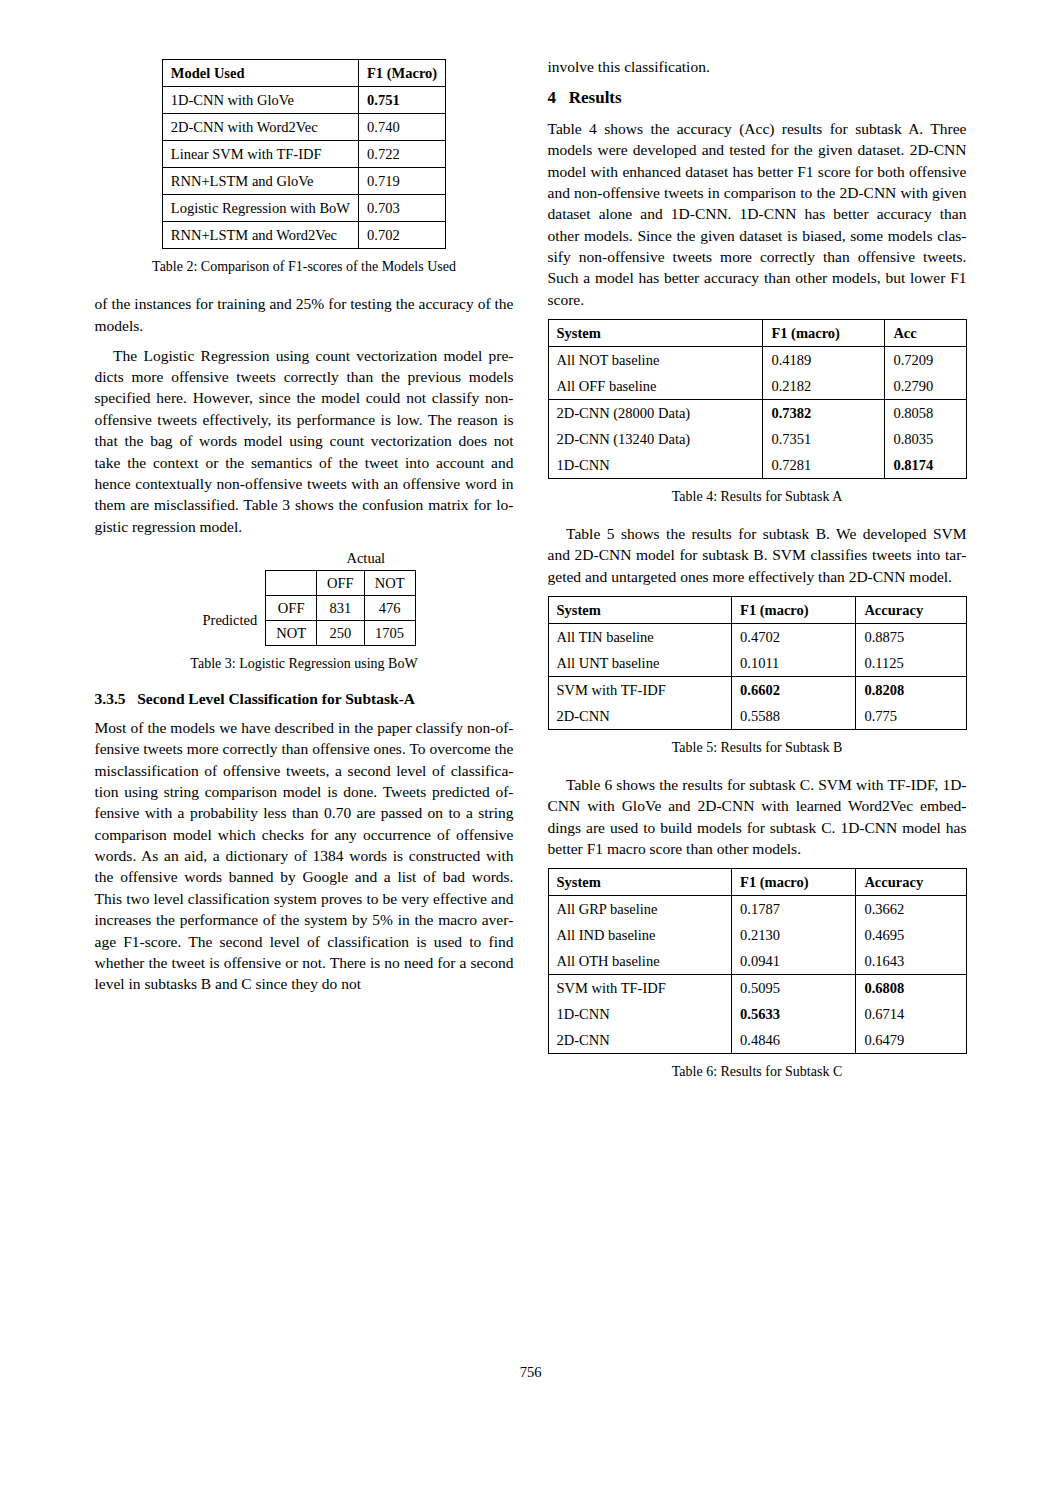| Model Used | F1 (Macro) |
| --- | --- |
| 1D-CNN with GloVe | 0.751 |
| 2D-CNN with Word2Vec | 0.740 |
| Linear SVM with TF-IDF | 0.722 |
| RNN+LSTM and GloVe | 0.719 |
| Logistic Regression with BoW | 0.703 |
| RNN+LSTM and Word2Vec | 0.702 |
Table 2: Comparison of F1-scores of the Models Used
of the instances for training and 25% for testing the accuracy of the models.
The Logistic Regression using count vectorization model predicts more offensive tweets correctly than the previous models specified here. However, since the model could not classify non-offensive tweets effectively, its performance is low. The reason is that the bag of words model using count vectorization does not take the context or the semantics of the tweet into account and hence contextually non-offensive tweets with an offensive word in them are misclassified. Table 3 shows the confusion matrix for logistic regression model.
| | | Actual |
| | | OFF | NOT |
| Predicted | OFF | 831 | 476 |
| NOT | 250 | 1705 |
Table 3: Logistic Regression using BoW
3.3.5 Second Level Classification for Subtask-A
Most of the models we have described in the paper classify non-offensive tweets more correctly than offensive ones. To overcome the misclassification of offensive tweets, a second level of classification using string comparison model is done. Tweets predicted offensive with a probability less than 0.70 are passed on to a string comparison model which checks for any occurrence of offensive words. As an aid, a dictionary of 1384 words is constructed with the offensive words banned by Google and a list of bad words. This two level classification system proves to be very effective and increases the performance of the system by 5% in the macro average F1-score. The second level of classification is used to find whether the tweet is offensive or not. There is no need for a second level in subtasks B and C since they do not
involve this classification.
4 Results
Table 4 shows the accuracy (Acc) results for subtask A. Three models were developed and tested for the given dataset. 2D-CNN model with enhanced dataset has better F1 score for both offensive and non-offensive tweets in comparison to the 2D-CNN with given dataset alone and 1D-CNN. 1D-CNN has better accuracy than other models. Since the given dataset is biased, some models classify non-offensive tweets more correctly than offensive tweets. Such a model has better accuracy than other models, but lower F1 score.
| System | F1 (macro) | Acc |
| --- | --- | --- |
| All NOT baseline | 0.4189 | 0.7209 |
| All OFF baseline | 0.2182 | 0.2790 |
| 2D-CNN (28000 Data) | 0.7382 | 0.8058 |
| 2D-CNN (13240 Data) | 0.7351 | 0.8035 |
| 1D-CNN | 0.7281 | 0.8174 |
Table 4: Results for Subtask A
Table 5 shows the results for subtask B. We developed SVM and 2D-CNN model for subtask B. SVM classifies tweets into targeted and untargeted ones more effectively than 2D-CNN model.
| System | F1 (macro) | Accuracy |
| --- | --- | --- |
| All TIN baseline | 0.4702 | 0.8875 |
| All UNT baseline | 0.1011 | 0.1125 |
| SVM with TF-IDF | 0.6602 | 0.8208 |
| 2D-CNN | 0.5588 | 0.775 |
Table 5: Results for Subtask B
Table 6 shows the results for subtask C. SVM with TF-IDF, 1D-CNN with GloVe and 2D-CNN with learned Word2Vec embeddings are used to build models for subtask C. 1D-CNN model has better F1 macro score than other models.
| System | F1 (macro) | Accuracy |
| --- | --- | --- |
| All GRP baseline | 0.1787 | 0.3662 |
| All IND baseline | 0.2130 | 0.4695 |
| All OTH baseline | 0.0941 | 0.1643 |
| SVM with TF-IDF | 0.5095 | 0.6808 |
| 1D-CNN | 0.5633 | 0.6714 |
| 2D-CNN | 0.4846 | 0.6479 |
Table 6: Results for Subtask C
756